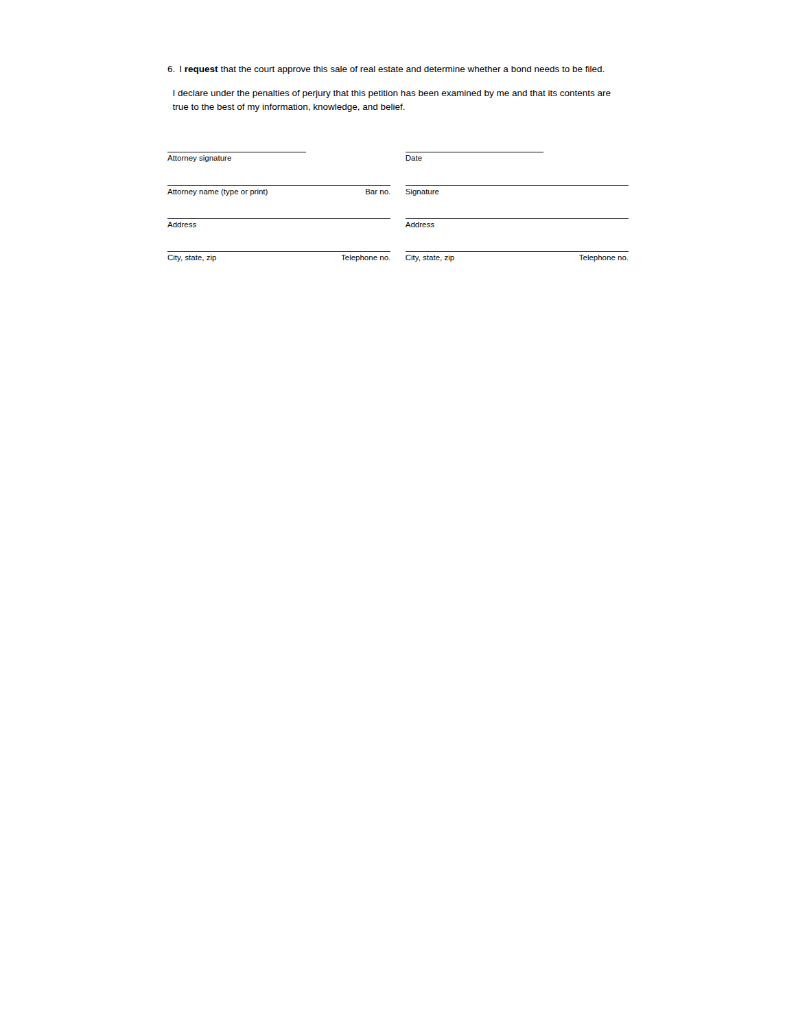6.
I request that the court approve this sale of real estate and determine whether a bond needs to be filed.
I declare under the penalties of perjury that this petition has been examined by me and that its contents are true to the best of my information, knowledge, and belief.
| Attorney signature | | Date |
| Attorney name (type or print) Bar no. | | Signature |
| Address | | Address |
| City, state, zip Telephone no. | | City, state, zip Telephone no. |